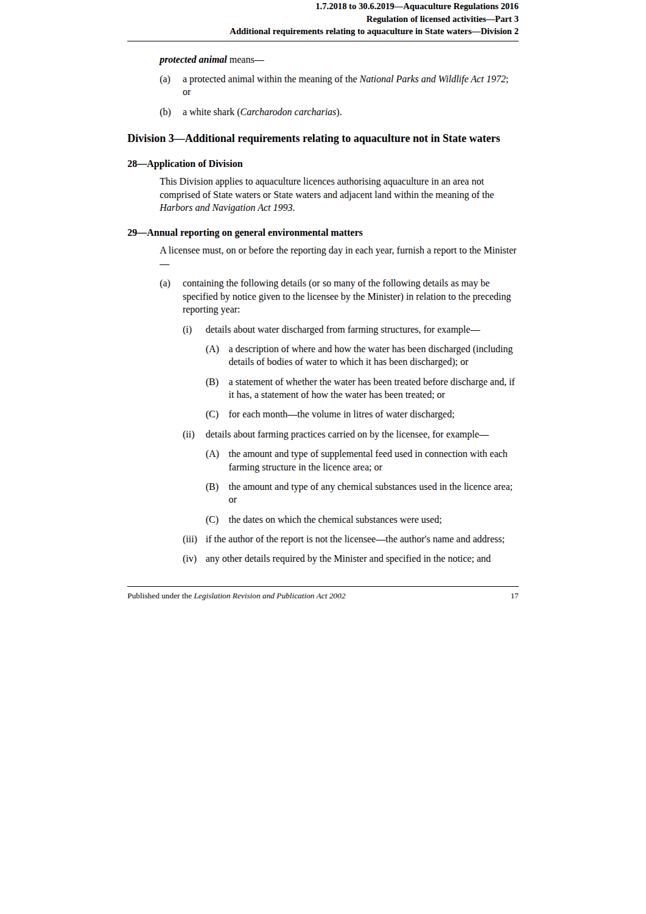1.7.2018 to 30.6.2019—Aquaculture Regulations 2016 Regulation of licensed activities—Part 3 Additional requirements relating to aquaculture in State waters—Division 2
protected animal means—
(a) a protected animal within the meaning of the National Parks and Wildlife Act 1972; or
(b) a white shark (Carcharodon carcharias).
Division 3—Additional requirements relating to aquaculture not in State waters
28—Application of Division
This Division applies to aquaculture licences authorising aquaculture in an area not comprised of State waters or State waters and adjacent land within the meaning of the Harbors and Navigation Act 1993.
29—Annual reporting on general environmental matters
A licensee must, on or before the reporting day in each year, furnish a report to the Minister—
(a) containing the following details (or so many of the following details as may be specified by notice given to the licensee by the Minister) in relation to the preceding reporting year:
(i) details about water discharged from farming structures, for example—
(A) a description of where and how the water has been discharged (including details of bodies of water to which it has been discharged); or
(B) a statement of whether the water has been treated before discharge and, if it has, a statement of how the water has been treated; or
(C) for each month—the volume in litres of water discharged;
(ii) details about farming practices carried on by the licensee, for example—
(A) the amount and type of supplemental feed used in connection with each farming structure in the licence area; or
(B) the amount and type of any chemical substances used in the licence area; or
(C) the dates on which the chemical substances were used;
(iii) if the author of the report is not the licensee—the author's name and address;
(iv) any other details required by the Minister and specified in the notice; and
Published under the Legislation Revision and Publication Act 2002 17